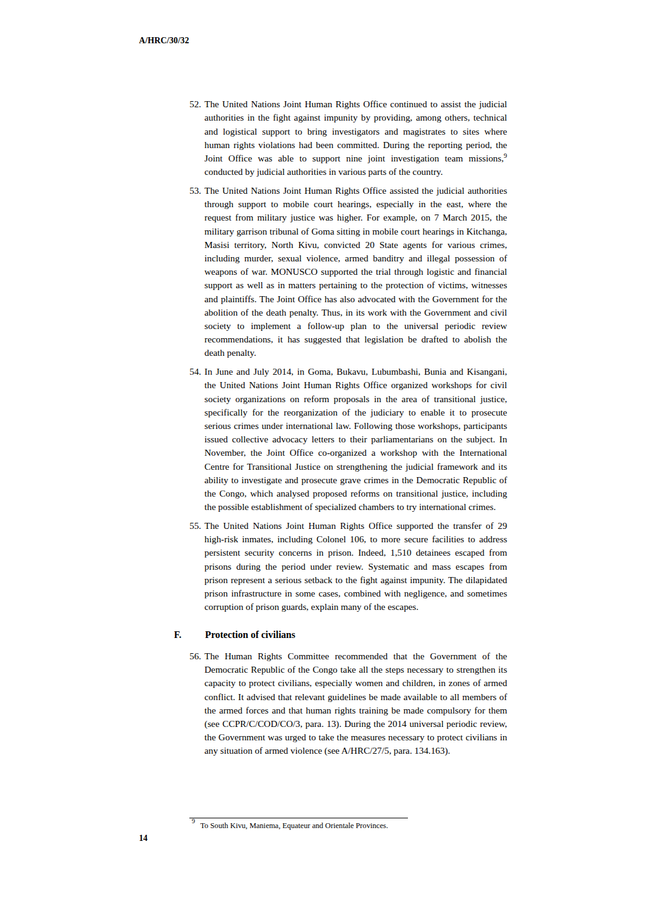A/HRC/30/32
52. The United Nations Joint Human Rights Office continued to assist the judicial authorities in the fight against impunity by providing, among others, technical and logistical support to bring investigators and magistrates to sites where human rights violations had been committed. During the reporting period, the Joint Office was able to support nine joint investigation team missions,9 conducted by judicial authorities in various parts of the country.
53. The United Nations Joint Human Rights Office assisted the judicial authorities through support to mobile court hearings, especially in the east, where the request from military justice was higher. For example, on 7 March 2015, the military garrison tribunal of Goma sitting in mobile court hearings in Kitchanga, Masisi territory, North Kivu, convicted 20 State agents for various crimes, including murder, sexual violence, armed banditry and illegal possession of weapons of war. MONUSCO supported the trial through logistic and financial support as well as in matters pertaining to the protection of victims, witnesses and plaintiffs. The Joint Office has also advocated with the Government for the abolition of the death penalty. Thus, in its work with the Government and civil society to implement a follow-up plan to the universal periodic review recommendations, it has suggested that legislation be drafted to abolish the death penalty.
54. In June and July 2014, in Goma, Bukavu, Lubumbashi, Bunia and Kisangani, the United Nations Joint Human Rights Office organized workshops for civil society organizations on reform proposals in the area of transitional justice, specifically for the reorganization of the judiciary to enable it to prosecute serious crimes under international law. Following those workshops, participants issued collective advocacy letters to their parliamentarians on the subject. In November, the Joint Office co-organized a workshop with the International Centre for Transitional Justice on strengthening the judicial framework and its ability to investigate and prosecute grave crimes in the Democratic Republic of the Congo, which analysed proposed reforms on transitional justice, including the possible establishment of specialized chambers to try international crimes.
55. The United Nations Joint Human Rights Office supported the transfer of 29 high-risk inmates, including Colonel 106, to more secure facilities to address persistent security concerns in prison. Indeed, 1,510 detainees escaped from prisons during the period under review. Systematic and mass escapes from prison represent a serious setback to the fight against impunity. The dilapidated prison infrastructure in some cases, combined with negligence, and sometimes corruption of prison guards, explain many of the escapes.
F. Protection of civilians
56. The Human Rights Committee recommended that the Government of the Democratic Republic of the Congo take all the steps necessary to strengthen its capacity to protect civilians, especially women and children, in zones of armed conflict. It advised that relevant guidelines be made available to all members of the armed forces and that human rights training be made compulsory for them (see CCPR/C/COD/CO/3, para. 13). During the 2014 universal periodic review, the Government was urged to take the measures necessary to protect civilians in any situation of armed violence (see A/HRC/27/5, para. 134.163).
9To South Kivu, Maniema, Equateur and Orientale Provinces.
14